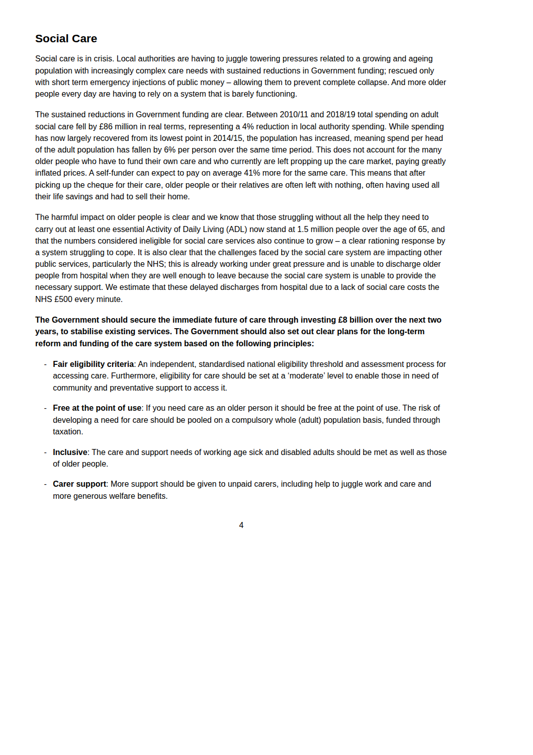Social Care
Social care is in crisis. Local authorities are having to juggle towering pressures related to a growing and ageing population with increasingly complex care needs with sustained reductions in Government funding; rescued only with short term emergency injections of public money – allowing them to prevent complete collapse. And more older people every day are having to rely on a system that is barely functioning.
The sustained reductions in Government funding are clear. Between 2010/11 and 2018/19 total spending on adult social care fell by £86 million in real terms, representing a 4% reduction in local authority spending. While spending has now largely recovered from its lowest point in 2014/15, the population has increased, meaning spend per head of the adult population has fallen by 6% per person over the same time period. This does not account for the many older people who have to fund their own care and who currently are left propping up the care market, paying greatly inflated prices. A self-funder can expect to pay on average 41% more for the same care. This means that after picking up the cheque for their care, older people or their relatives are often left with nothing, often having used all their life savings and had to sell their home.
The harmful impact on older people is clear and we know that those struggling without all the help they need to carry out at least one essential Activity of Daily Living (ADL) now stand at 1.5 million people over the age of 65, and that the numbers considered ineligible for social care services also continue to grow – a clear rationing response by a system struggling to cope. It is also clear that the challenges faced by the social care system are impacting other public services, particularly the NHS; this is already working under great pressure and is unable to discharge older people from hospital when they are well enough to leave because the social care system is unable to provide the necessary support. We estimate that these delayed discharges from hospital due to a lack of social care costs the NHS £500 every minute.
The Government should secure the immediate future of care through investing £8 billion over the next two years, to stabilise existing services. The Government should also set out clear plans for the long-term reform and funding of the care system based on the following principles:
Fair eligibility criteria: An independent, standardised national eligibility threshold and assessment process for accessing care. Furthermore, eligibility for care should be set at a ‘moderate’ level to enable those in need of community and preventative support to access it.
Free at the point of use: If you need care as an older person it should be free at the point of use. The risk of developing a need for care should be pooled on a compulsory whole (adult) population basis, funded through taxation.
Inclusive: The care and support needs of working age sick and disabled adults should be met as well as those of older people.
Carer support: More support should be given to unpaid carers, including help to juggle work and care and more generous welfare benefits.
4